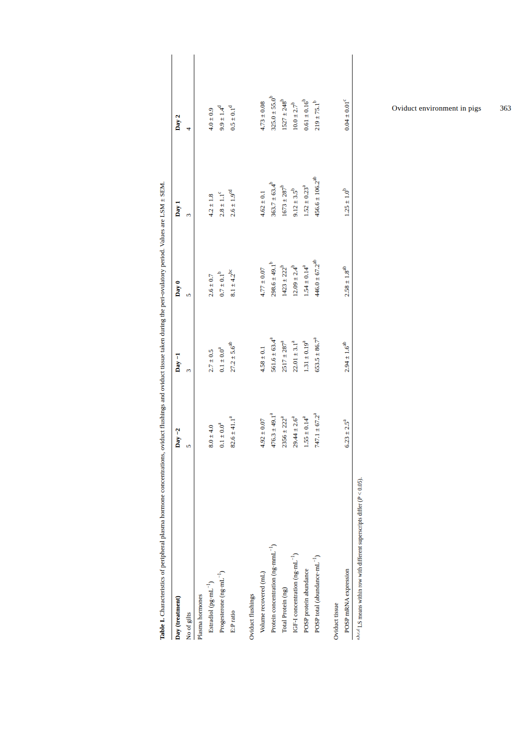Oviduct environment in pigs
363
Table I. Characteristics of peripheral plasma hormone concentrations, oviduct flushings and oviduct tissue taken during the peri-ovulatory period. Values are LSM ± SEM.
| Day (treatment) | Day −2 | Day −1 | Day 0 | Day 1 | Day 2 |
| --- | --- | --- | --- | --- | --- |
| No of gilts | 5 | 3 | 5 | 3 | 4 |
| Plasma hormones | | | | | |
| Estradiol (pg·mL −1 ) | 8.0 ± 4.0 | 2.7 ± 0.5 | 2.6 ± 0.7 | 4.2 ± 1.8 | 4.0 ± 0.9 |
| Progesterone (ng·mL −1 ) | 0.1 ± 0.0 a | 0.1 ± 0.0 a | 0.7 ± 0.1 b | 2.8 ± 1.1 c | 9.9 ± 1.4 d |
| E:P ratio | 82.6 ± 41.1 a | 27.2 ± 5.6 ab | 8.1 ± 4.2 bc | 2.6 ± 1.9 cd | 0.5 ± 0.1 d |
| Oviduct flushings | | | | | |
| Volume recovered (mL) | 4.92 ± 0.07 | 4.58 ± 0.1 | 4.77 ± 0.07 | 4.62 ± 0.1 | 4.73 ± 0.08 |
| Protein concentration (ng·mmL −1 ) | 476.3 ± 49.1 a | 561.6 ± 63.4 a | 298.6 ± 49.1 b | 363.7 ± 63.4 b | 325.0 ± 55.0 b |
| Total Protein (ng) | 2356 ± 222 a | 2517 ± 287 a | 1423 ± 222 b | 1673 ± 287 b | 1527 ± 248 b |
| IGF-I concentration (ng·mL −1 ) | 29.44 ± 2.6 a | 22.01 ± 3.1 a | 12.09 ± 2.4 b | 9.12 ± 3.5 b | 10.0 ± 2.7 b |
| POSP protein abundance | 1.55 ± 0.14 a | 1.31 ± 0.19 a | 1.54 ± 0.14 a | 1.52 ± 0.23 a | 0.61 ± 0.16 b |
| POSP total (abundance·mL −1 ) | 747.1 ± 67.2 a | 653.5 ± 86.7 a | 446.0 ± 67.2 ab | 456.6 ± 106.2 ab | 219 ± 75.1 b |
| Oviduct tissue | | | | | |
| POSP mRNA expression | 6.23 ± 2.5 a | 2.94 ± 1.6 ab | 2.58 ± 1.8 ab | 1.25 ± 1.0 b | 0.04 ± 0.01 c |
a,b,c,d LS means within row with different superscripts differ (P < 0.05).